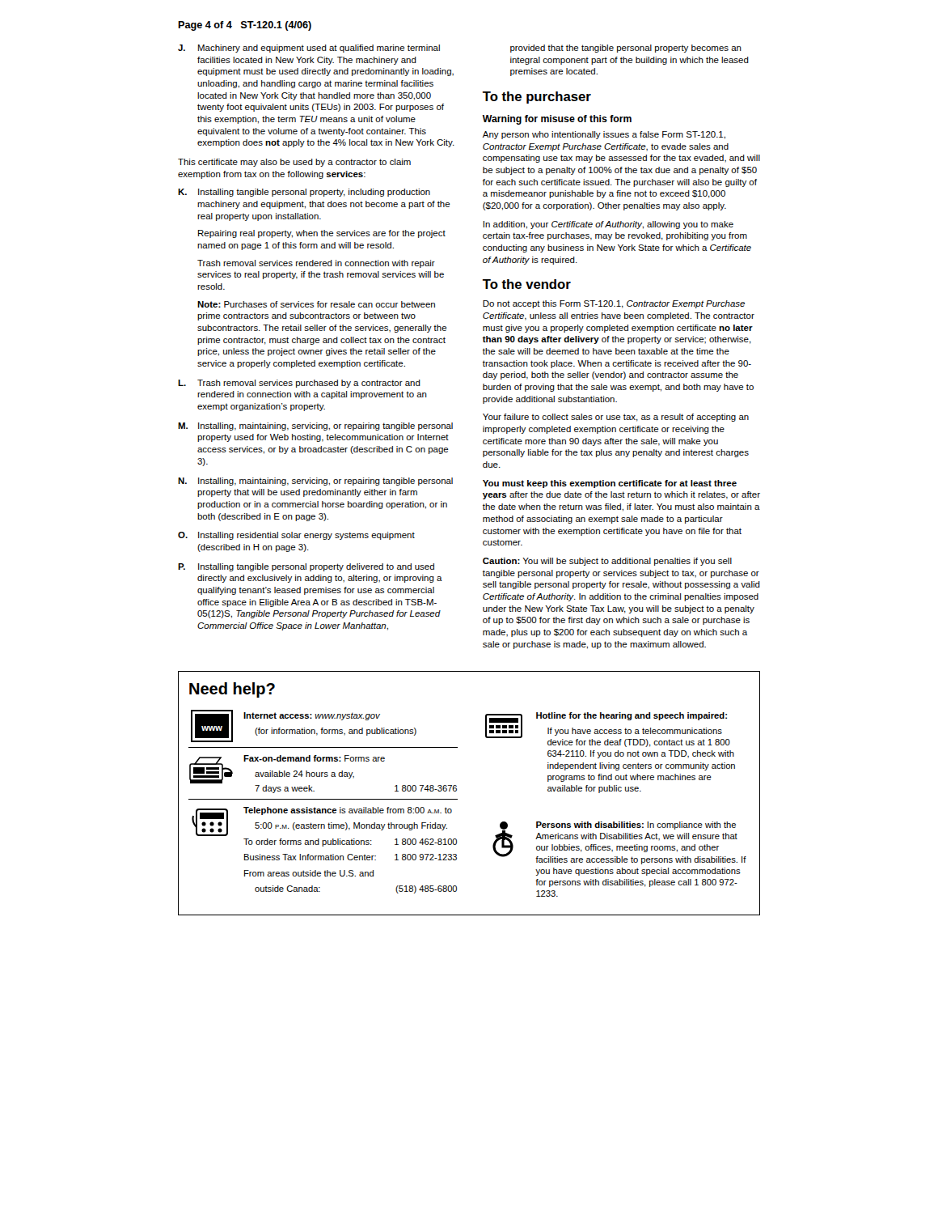Page 4 of 4 ST-120.1 (4/06)
J.
Machinery and equipment used at qualified marine terminal facilities located in New York City. The machinery and equipment must be used directly and predominantly in loading, unloading, and handling cargo at marine terminal facilities located in New York City that handled more than 350,000 twenty foot equivalent units (TEUs) in 2003. For purposes of this exemption, the term TEU means a unit of volume equivalent to the volume of a twenty-foot container. This exemption does not apply to the 4% local tax in New York City.
This certificate may also be used by a contractor to claim exemption from tax on the following services:
K.
Installing tangible personal property, including production machinery and equipment, that does not become a part of the real property upon installation.
Repairing real property, when the services are for the project named on page 1 of this form and will be resold.
Trash removal services rendered in connection with repair services to real property, if the trash removal services will be resold.
Note: Purchases of services for resale can occur between prime contractors and subcontractors or between two subcontractors. The retail seller of the services, generally the prime contractor, must charge and collect tax on the contract price, unless the project owner gives the retail seller of the service a properly completed exemption certificate.
L.
Trash removal services purchased by a contractor and rendered in connection with a capital improvement to an exempt organization’s property.
M.
Installing, maintaining, servicing, or repairing tangible personal property used for Web hosting, telecommunication or Internet access services, or by a broadcaster (described in C on page 3).
N.
Installing, maintaining, servicing, or repairing tangible personal property that will be used predominantly either in farm production or in a commercial horse boarding operation, or in both (described in E on page 3).
O.
Installing residential solar energy systems equipment (described in H on page 3).
P.
Installing tangible personal property delivered to and used directly and exclusively in adding to, altering, or improving a qualifying tenant’s leased premises for use as commercial office space in Eligible Area A or B as described in TSB-M-05(12)S, Tangible Personal Property Purchased for Leased Commercial Office Space in Lower Manhattan,
provided that the tangible personal property becomes an integral component part of the building in which the leased premises are located.
To the purchaser
Warning for misuse of this form
Any person who intentionally issues a false Form ST-120.1, Contractor Exempt Purchase Certificate, to evade sales and compensating use tax may be assessed for the tax evaded, and will be subject to a penalty of 100% of the tax due and a penalty of $50 for each such certificate issued. The purchaser will also be guilty of a misdemeanor punishable by a fine not to exceed $10,000 ($20,000 for a corporation). Other penalties may also apply.
In addition, your Certificate of Authority, allowing you to make certain tax-free purchases, may be revoked, prohibiting you from conducting any business in New York State for which a Certificate of Authority is required.
To the vendor
Do not accept this Form ST-120.1, Contractor Exempt Purchase Certificate, unless all entries have been completed. The contractor must give you a properly completed exemption certificate no later than 90 days after delivery of the property or service; otherwise, the sale will be deemed to have been taxable at the time the transaction took place. When a certificate is received after the 90-day period, both the seller (vendor) and contractor assume the burden of proving that the sale was exempt, and both may have to provide additional substantiation.
Your failure to collect sales or use tax, as a result of accepting an improperly completed exemption certificate or receiving the certificate more than 90 days after the sale, will make you personally liable for the tax plus any penalty and interest charges due.
You must keep this exemption certificate for at least three years after the due date of the last return to which it relates, or after the date when the return was filed, if later. You must also maintain a method of associating an exempt sale made to a particular customer with the exemption certificate you have on file for that customer.
Caution: You will be subject to additional penalties if you sell tangible personal property or services subject to tax, or purchase or sell tangible personal property for resale, without possessing a valid Certificate of Authority. In addition to the criminal penalties imposed under the New York State Tax Law, you will be subject to a penalty of up to $500 for the first day on which such a sale or purchase is made, plus up to $200 for each subsequent day on which such a sale or purchase is made, up to the maximum allowed.
Need help?
www
Internet access: www.nystax.gov
(for information, forms, and publications)
Fax-on-demand forms: Forms are
available 24 hours a day,
7 days a week. 1 800 748-3676
Telephone assistance is available from 8:00 a.m. to
5:00 p.m. (eastern time), Monday through Friday.
To order forms and publications: 1 800 462-8100
Business Tax Information Center: 1 800 972-1233
From areas outside the U.S. and
outside Canada: (518) 485-6800
Hotline for the hearing and speech impaired:
If you have access to a telecommunications device for the deaf (TDD), contact us at 1 800 634-2110. If you do not own a TDD, check with independent living centers or community action programs to find out where machines are available for public use.
Persons with disabilities: In compliance with the Americans with Disabilities Act, we will ensure that our lobbies, offices, meeting rooms, and other facilities are accessible to persons with disabilities. If you have questions about special accommodations for persons with disabilities, please call 1 800 972-1233.